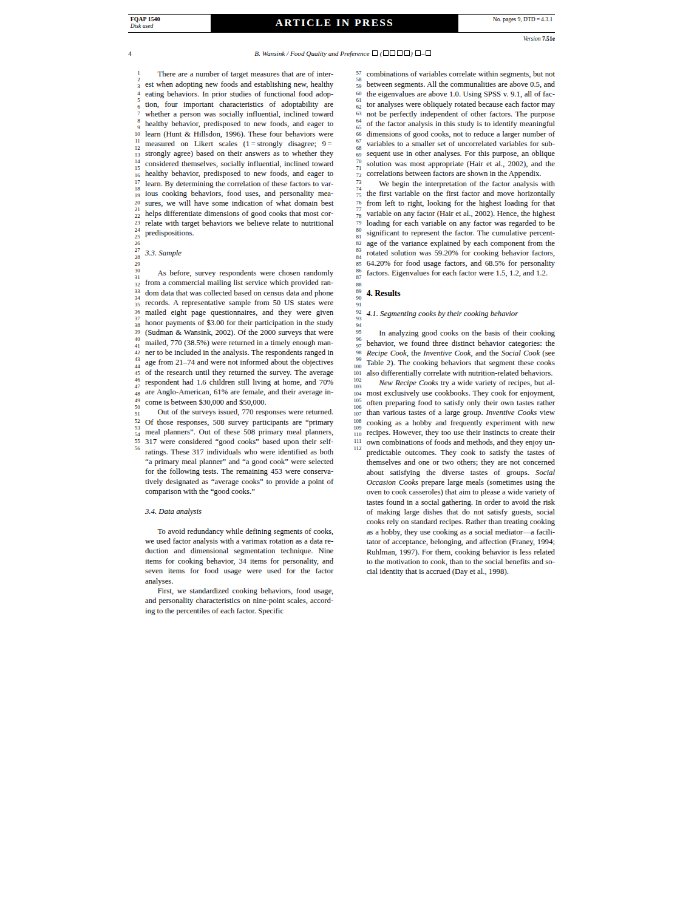FQAP 1540
Disk used
ARTICLE IN PRESS
No. pages 9, DTD = 4.3.1
Version 7.51e
4
B. Wansink / Food Quality and Preference ( ) –
12345678910 11121314151617181920 21222324252627282930 31323334353637383940 41424344454647484950 515253545556
There are a number of target measures that are of interest when adopting new foods and establishing new, healthy eating behaviors. In prior studies of functional food adoption, four important characteristics of adoptability are whether a person was socially influential, inclined toward healthy behavior, predisposed to new foods, and eager to learn (Hunt & Hillsdon, 1996). These four behaviors were measured on Likert scales (1 = strongly disagree; 9 = strongly agree) based on their answers as to whether they considered themselves, socially influential, inclined toward healthy behavior, predisposed to new foods, and eager to learn. By determining the correlation of these factors to various cooking behaviors, food uses, and personality measures, we will have some indication of what domain best helps differentiate dimensions of good cooks that most correlate with target behaviors we believe relate to nutritional predispositions.
3.3. Sample
As before, survey respondents were chosen randomly from a commercial mailing list service which provided random data that was collected based on census data and phone records. A representative sample from 50 US states were mailed eight page questionnaires, and they were given honor payments of $3.00 for their participation in the study (Sudman & Wansink, 2002). Of the 2000 surveys that were mailed, 770 (38.5%) were returned in a timely enough manner to be included in the analysis. The respondents ranged in age from 21–74 and were not informed about the objectives of the research until they returned the survey. The average respondent had 1.6 children still living at home, and 70% are Anglo-American, 61% are female, and their average income is between $30,000 and $50,000.
Out of the surveys issued, 770 responses were returned. Of those responses, 508 survey participants are “primary meal planners”. Out of these 508 primary meal planners, 317 were considered “good cooks” based upon their self-ratings. These 317 individuals who were identified as both “a primary meal planner” and “a good cook” were selected for the following tests. The remaining 453 were conservatively designated as “average cooks” to provide a point of comparison with the “good cooks.”
3.4. Data analysis
To avoid redundancy while defining segments of cooks, we used factor analysis with a varimax rotation as a data reduction and dimensional segmentation technique. Nine items for cooking behavior, 34 items for personality, and seven items for food usage were used for the factor analyses.
First, we standardized cooking behaviors, food usage, and personality characteristics on nine-point scales, according to the percentiles of each factor. Specific
57585960616263646566 67686970717273747576 77787980818283848586 87888990919293949596 979899100101102103104105106 107108109110111112
combinations of variables correlate within segments, but not between segments. All the communalities are above 0.5, and the eigenvalues are above 1.0. Using SPSS v. 9.1, all of factor analyses were obliquely rotated because each factor may not be perfectly independent of other factors. The purpose of the factor analysis in this study is to identify meaningful dimensions of good cooks, not to reduce a larger number of variables to a smaller set of uncorrelated variables for subsequent use in other analyses. For this purpose, an oblique solution was most appropriate (Hair et al., 2002), and the correlations between factors are shown in the Appendix.
We begin the interpretation of the factor analysis with the first variable on the first factor and move horizontally from left to right, looking for the highest loading for that variable on any factor (Hair et al., 2002). Hence, the highest loading for each variable on any factor was regarded to be significant to represent the factor. The cumulative percentage of the variance explained by each component from the rotated solution was 59.20% for cooking behavior factors, 64.20% for food usage factors, and 68.5% for personality factors. Eigenvalues for each factor were 1.5, 1.2, and 1.2.
4. Results
4.1. Segmenting cooks by their cooking behavior
In analyzing good cooks on the basis of their cooking behavior, we found three distinct behavior categories: the Recipe Cook, the Inventive Cook, and the Social Cook (see Table 2). The cooking behaviors that segment these cooks also differentially correlate with nutrition-related behaviors.
New Recipe Cooks try a wide variety of recipes, but almost exclusively use cookbooks. They cook for enjoyment, often preparing food to satisfy only their own tastes rather than various tastes of a large group. Inventive Cooks view cooking as a hobby and frequently experiment with new recipes. However, they too use their instincts to create their own combinations of foods and methods, and they enjoy unpredictable outcomes. They cook to satisfy the tastes of themselves and one or two others; they are not concerned about satisfying the diverse tastes of groups. Social Occasion Cooks prepare large meals (sometimes using the oven to cook casseroles) that aim to please a wide variety of tastes found in a social gathering. In order to avoid the risk of making large dishes that do not satisfy guests, social cooks rely on standard recipes. Rather than treating cooking as a hobby, they use cooking as a social mediator—a facilitator of acceptance, belonging, and affection (Franey, 1994; Ruhlman, 1997). For them, cooking behavior is less related to the motivation to cook, than to the social benefits and social identity that is accrued (Day et al., 1998).